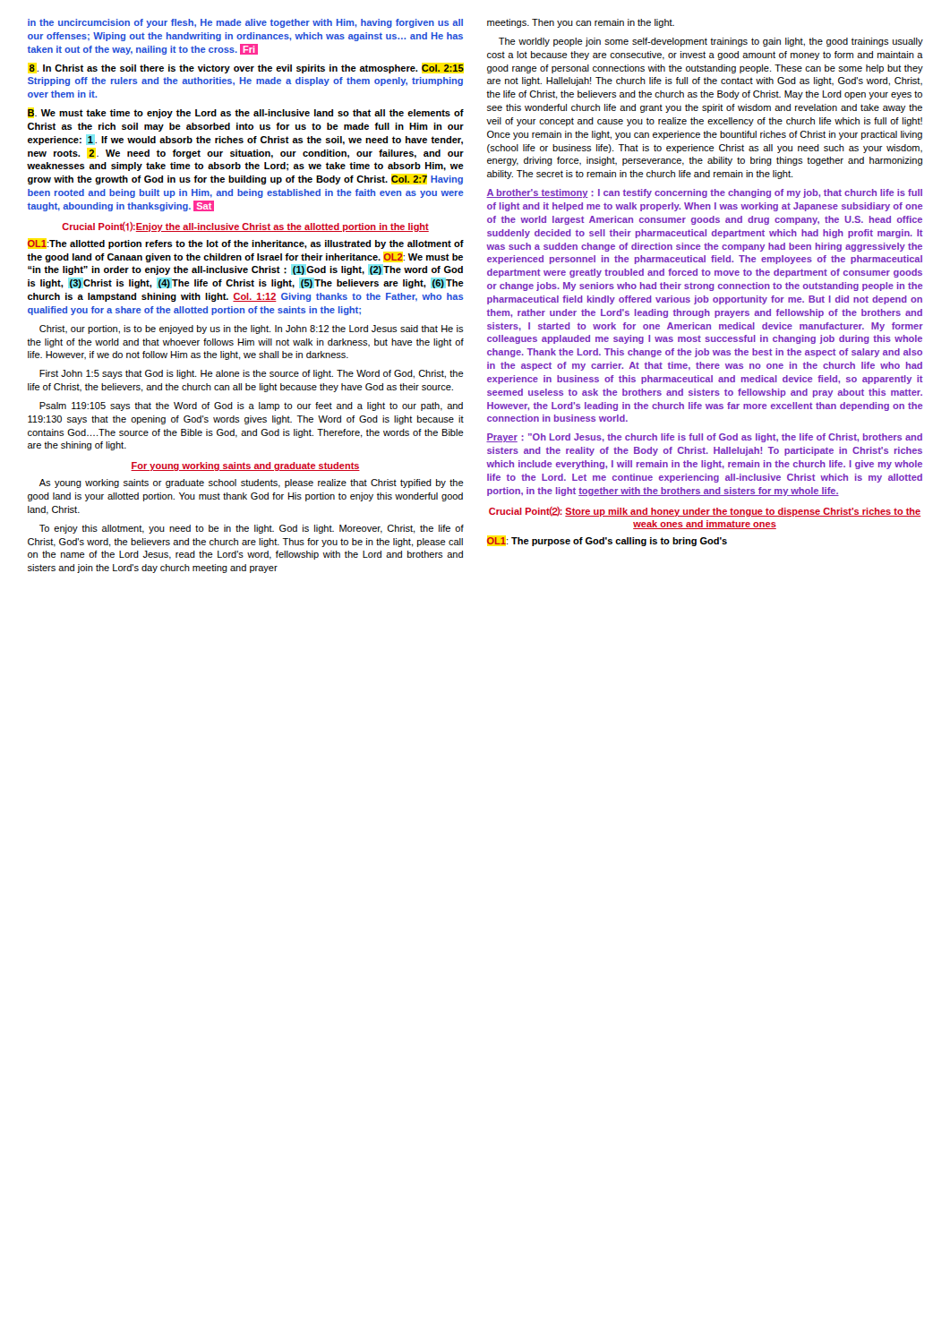in the uncircumcision of your flesh, He made alive together with Him, having forgiven us all our offenses; Wiping out the handwriting in ordinances, which was against us… and He has taken it out of the way, nailing it to the cross. Fri
8. In Christ as the soil there is the victory over the evil spirits in the atmosphere. Col. 2:15 Stripping off the rulers and the authorities, He made a display of them openly, triumphing over them in it.
B. We must take time to enjoy the Lord as the all-inclusive land so that all the elements of Christ as the rich soil may be absorbed into us for us to be made full in Him in our experience: 1. If we would absorb the riches of Christ as the soil, we need to have tender, new roots. 2. We need to forget our situation, our condition, our failures, and our weaknesses and simply take time to absorb the Lord; as we take time to absorb Him, we grow with the growth of God in us for the building up of the Body of Christ. Col. 2:7 Having been rooted and being built up in Him, and being established in the faith even as you were taught, abounding in thanksgiving. Sat
Crucial Point⑴:Enjoy the all-inclusive Christ as the allotted portion in the light
OL1:The allotted portion refers to the lot of the inheritance, as illustrated by the allotment of the good land of Canaan given to the children of Israel for their inheritance. OL2: We must be “in the light” in order to enjoy the all-inclusive Christ：(1) God is light, (2) The word of God is light, (3) Christ is light, (4) The life of Christ is light, (5) The believers are light, (6) The church is a lampstand shining with light. Col. 1:12 Giving thanks to the Father, who has qualified you for a share of the allotted portion of the saints in the light;
Christ, our portion, is to be enjoyed by us in the light. In John 8:12 the Lord Jesus said that He is the light of the world and that whoever follows Him will not walk in darkness, but have the light of life. However, if we do not follow Him as the light, we shall be in darkness.
First John 1:5 says that God is light. He alone is the source of light. The Word of God, Christ, the life of Christ, the believers, and the church can all be light because they have God as their source.
Psalm 119:105 says that the Word of God is a lamp to our feet and a light to our path, and 119:130 says that the opening of God's words gives light. The Word of God is light because it contains God….The source of the Bible is God, and God is light. Therefore, the words of the Bible are the shining of light.
For young working saints and graduate students
As young working saints or graduate school students, please realize that Christ typified by the good land is your allotted portion. You must thank God for His portion to enjoy this wonderful good land, Christ.
To enjoy this allotment, you need to be in the light. God is light. Moreover, Christ, the life of Christ, God's word, the believers and the church are light. Thus for you to be in the light, please call on the name of the Lord Jesus, read the Lord's word, fellowship with the Lord and brothers and sisters and join the Lord's day church meeting and prayer
meetings. Then you can remain in the light.
The worldly people join some self-development trainings to gain light, the good trainings usually cost a lot because they are consecutive, or invest a good amount of money to form and maintain a good range of personal connections with the outstanding people. These can be some help but they are not light. Hallelujah! The church life is full of the contact with God as light, God's word, Christ, the life of Christ, the believers and the church as the Body of Christ. May the Lord open your eyes to see this wonderful church life and grant you the spirit of wisdom and revelation and take away the veil of your concept and cause you to realize the excellency of the church life which is full of light! Once you remain in the light, you can experience the bountiful riches of Christ in your practical living (school life or business life). That is to experience Christ as all you need such as your wisdom, energy, driving force, insight, perseverance, the ability to bring things together and harmonizing ability. The secret is to remain in the church life and remain in the light.
A brother's testimony：I can testify concerning the changing of my job, that church life is full of light and it helped me to walk properly. When I was working at Japanese subsidiary of one of the world largest American consumer goods and drug company, the U.S. head office suddenly decided to sell their pharmaceutical department which had high profit margin. It was such a sudden change of direction since the company had been hiring aggressively the experienced personnel in the pharmaceutical field. The employees of the pharmaceutical department were greatly troubled and forced to move to the department of consumer goods or change jobs. My seniors who had their strong connection to the outstanding people in the pharmaceutical field kindly offered various job opportunity for me. But I did not depend on them, rather under the Lord's leading through prayers and fellowship of the brothers and sisters, I started to work for one American medical device manufacturer. My former colleagues applauded me saying I was most successful in changing job during this whole change. Thank the Lord. This change of the job was the best in the aspect of salary and also in the aspect of my carrier. At that time, there was no one in the church life who had experience in business of this pharmaceutical and medical device field, so apparently it seemed useless to ask the brothers and sisters to fellowship and pray about this matter. However, the Lord's leading in the church life was far more excellent than depending on the connection in business world.
Prayer：”Oh Lord Jesus, the church life is full of God as light, the life of Christ, brothers and sisters and the reality of the Body of Christ. Hallelujah! To participate in Christ's riches which include everything, I will remain in the light, remain in the church life. I give my whole life to the Lord. Let me continue experiencing all-inclusive Christ which is my allotted portion, in the light together with the brothers and sisters for my whole life.
Crucial Point⑵: Store up milk and honey under the tongue to dispense Christ's riches to the weak ones and immature ones
OL1: The purpose of God's calling is to bring God's